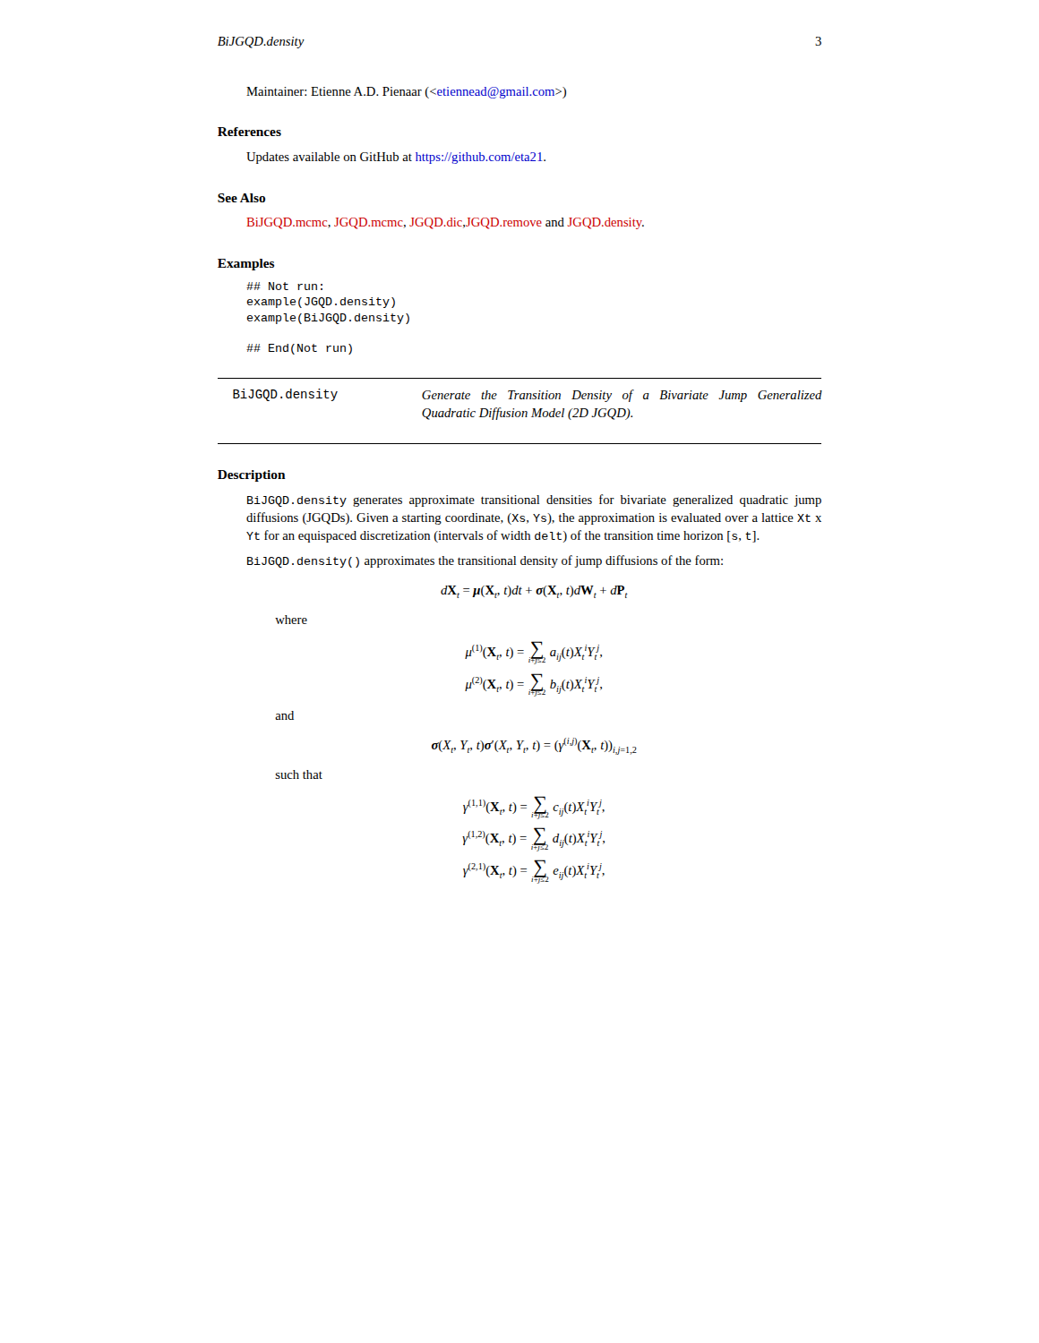BiJGQD.density 3
Maintainer: Etienne A.D. Pienaar (<etiennead@gmail.com>)
References
Updates available on GitHub at https://github.com/eta21.
See Also
BiJGQD.mcmc, JGQD.mcmc, JGQD.dic,JGQD.remove and JGQD.density.
Examples
## Not run:
example(JGQD.density)
example(BiJGQD.density)

## End(Not run)
BiJGQD.density
Generate the Transition Density of a Bivariate Jump Generalized Quadratic Diffusion Model (2D JGQD).
Description
BiJGQD.density generates approximate transitional densities for bivariate generalized quadratic jump diffusions (JGQDs). Given a starting coordinate, (Xs, Ys), the approximation is evaluated over a lattice Xt x Yt for an equispaced discretization (intervals of width delt) of the transition time horizon [s, t].
BiJGQD.density() approximates the transitional density of jump diffusions of the form:
dXt = μ(Xt, t)dt + σ(Xt, t)dWt + dPt
where
μ(1)(Xt, t) = ∑i+j≤2 aij(t)XtiYtj,
μ(2)(Xt, t) = ∑i+j≤2 bij(t)XtiYtj,
and
σ(Xt, Yt, t)σ′(Xt, Yt, t) = (γ(i,j)(Xt, t))i,j=1,2
such that
γ(1,1)(Xt, t) = ∑i+j≤2 cij(t)XtiYtj,
γ(1,2)(Xt, t) = ∑i+j≤2 dij(t)XtiYtj,
γ(2,1)(Xt, t) = ∑i+j≤2 eij(t)XtiYtj,